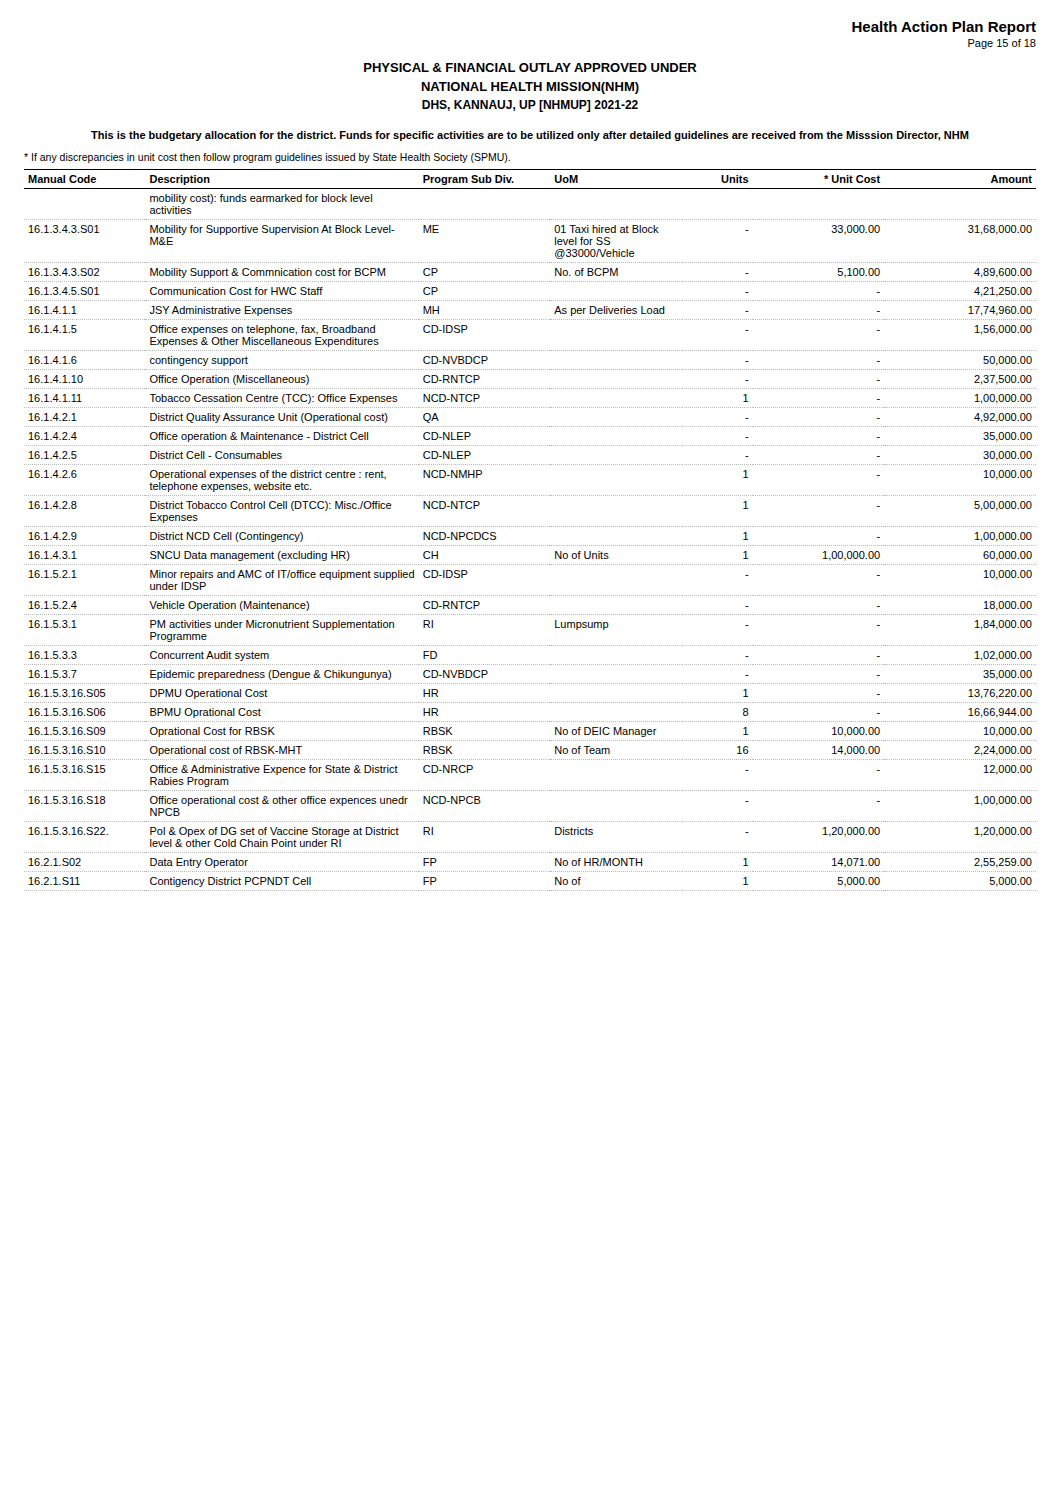Health Action Plan Report
Page 15 of 18
PHYSICAL & FINANCIAL OUTLAY APPROVED UNDER
NATIONAL HEALTH MISSION(NHM)
DHS, KANNAUJ, UP [NHMUP] 2021-22
This is the budgetary allocation for the district. Funds for specific activities are to be utilized only after detailed guidelines are received from the Misssion Director, NHM
* If any discrepancies in unit cost then follow program guidelines issued by State Health Society (SPMU).
| Manual Code | Description | Program Sub Div. | UoM | Units | * Unit Cost | Amount |
| --- | --- | --- | --- | --- | --- | --- |
| | mobility cost): funds earmarked for block level activities | | | | | |
| 16.1.3.4.3.S01 | Mobility for Supportive Supervision At Block Level-M&E | ME | 01 Taxi hired at Block level for SS @33000/Vehicle | - | 33,000.00 | 31,68,000.00 |
| 16.1.3.4.3.S02 | Mobility Support & Commnication cost for BCPM | CP | No. of BCPM | - | 5,100.00 | 4,89,600.00 |
| 16.1.3.4.5.S01 | Communication Cost for HWC Staff | CP | | - | - | 4,21,250.00 |
| 16.1.4.1.1 | JSY Administrative Expenses | MH | As per Deliveries Load | - | - | 17,74,960.00 |
| 16.1.4.1.5 | Office expenses on telephone, fax, Broadband Expenses & Other Miscellaneous Expenditures | CD-IDSP | | - | - | 1,56,000.00 |
| 16.1.4.1.6 | contingency support | CD-NVBDCP | | - | - | 50,000.00 |
| 16.1.4.1.10 | Office Operation (Miscellaneous) | CD-RNTCP | | - | - | 2,37,500.00 |
| 16.1.4.1.11 | Tobacco Cessation Centre (TCC): Office Expenses | NCD-NTCP | | 1 | - | 1,00,000.00 |
| 16.1.4.2.1 | District Quality Assurance Unit (Operational cost) | QA | | - | - | 4,92,000.00 |
| 16.1.4.2.4 | Office operation & Maintenance - District Cell | CD-NLEP | | - | - | 35,000.00 |
| 16.1.4.2.5 | District Cell - Consumables | CD-NLEP | | - | - | 30,000.00 |
| 16.1.4.2.6 | Operational expenses of the district centre : rent, telephone expenses, website etc. | NCD-NMHP | | 1 | - | 10,000.00 |
| 16.1.4.2.8 | District Tobacco Control Cell (DTCC): Misc./Office Expenses | NCD-NTCP | | 1 | - | 5,00,000.00 |
| 16.1.4.2.9 | District NCD Cell (Contingency) | NCD-NPCDCS | | 1 | - | 1,00,000.00 |
| 16.1.4.3.1 | SNCU Data management (excluding HR) | CH | No of Units | 1 | 1,00,000.00 | 60,000.00 |
| 16.1.5.2.1 | Minor repairs and AMC of IT/office equipment supplied under IDSP | CD-IDSP | | - | - | 10,000.00 |
| 16.1.5.2.4 | Vehicle Operation (Maintenance) | CD-RNTCP | | - | - | 18,000.00 |
| 16.1.5.3.1 | PM activities under Micronutrient Supplementation Programme | RI | Lumpsump | - | - | 1,84,000.00 |
| 16.1.5.3.3 | Concurrent Audit system | FD | | - | - | 1,02,000.00 |
| 16.1.5.3.7 | Epidemic preparedness (Dengue & Chikungunya) | CD-NVBDCP | | - | - | 35,000.00 |
| 16.1.5.3.16.S05 | DPMU Operational Cost | HR | | 1 | - | 13,76,220.00 |
| 16.1.5.3.16.S06 | BPMU Oprational Cost | HR | | 8 | - | 16,66,944.00 |
| 16.1.5.3.16.S09 | Oprational Cost for RBSK | RBSK | No of DEIC Manager | 1 | 10,000.00 | 10,000.00 |
| 16.1.5.3.16.S10 | Operational cost of RBSK-MHT | RBSK | No of Team | 16 | 14,000.00 | 2,24,000.00 |
| 16.1.5.3.16.S15 | Office & Administrative Expence for State & District Rabies Program | CD-NRCP | | - | - | 12,000.00 |
| 16.1.5.3.16.S18 | Office operational cost & other office expences unedr NPCB | NCD-NPCB | | - | - | 1,00,000.00 |
| 16.1.5.3.16.S22. | Pol & Opex of DG set of Vaccine Storage at District level & other Cold Chain Point under RI | RI | Districts | - | 1,20,000.00 | 1,20,000.00 |
| 16.2.1.S02 | Data Entry Operator | FP | No of HR/MONTH | 1 | 14,071.00 | 2,55,259.00 |
| 16.2.1.S11 | Contigency District PCPNDT Cell | FP | No of | 1 | 5,000.00 | 5,000.00 |